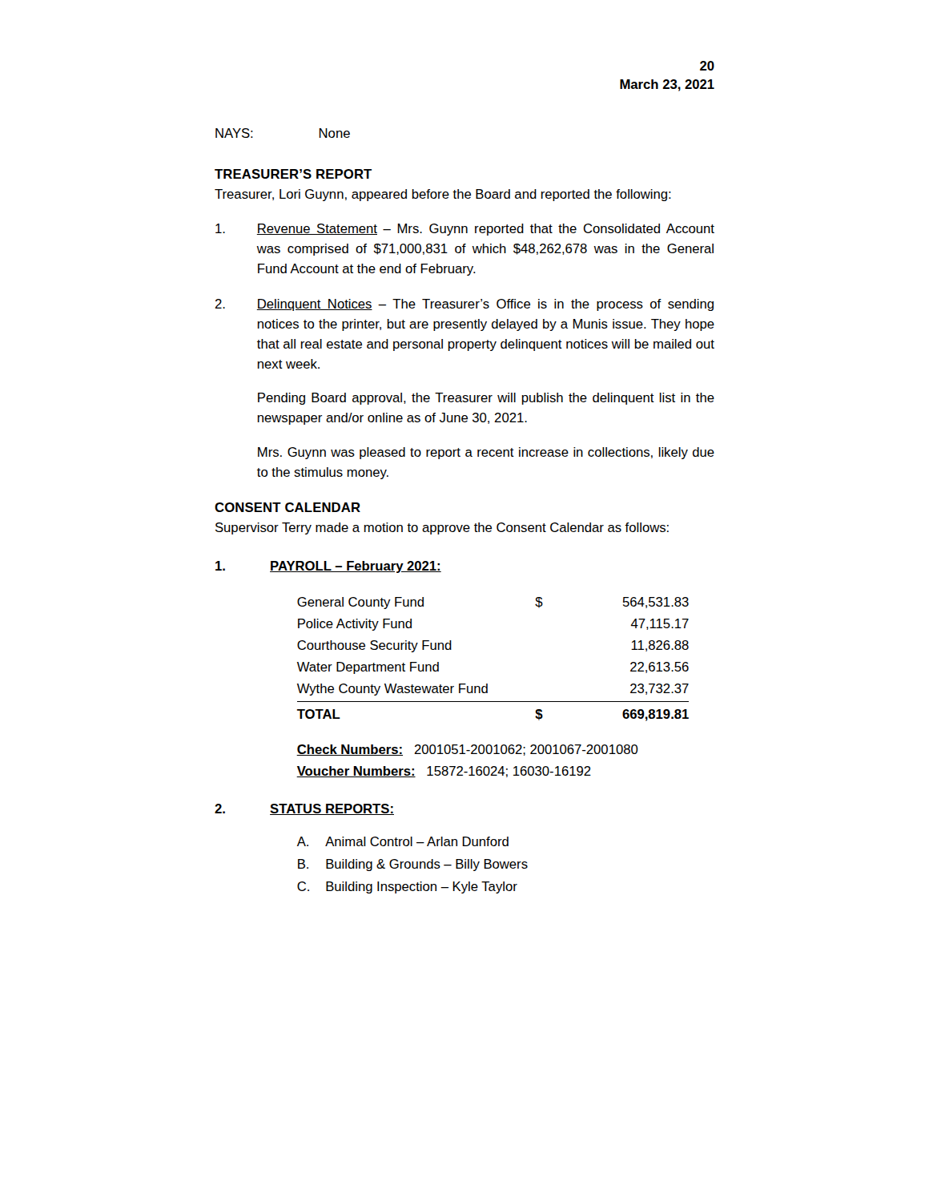20 March 23, 2021
NAYS: None
Treasurer’s Report
Treasurer, Lori Guynn, appeared before the Board and reported the following:
1.
Revenue Statement – Mrs. Guynn reported that the Consolidated Account was comprised of $71,000,831 of which $48,262,678 was in the General Fund Account at the end of February.
2.
Delinquent Notices – The Treasurer’s Office is in the process of sending notices to the printer, but are presently delayed by a Munis issue. They hope that all real estate and personal property delinquent notices will be mailed out next week.
Pending Board approval, the Treasurer will publish the delinquent list in the newspaper and/or online as of June 30, 2021.
Mrs. Guynn was pleased to report a recent increase in collections, likely due to the stimulus money.
Consent Calendar
Supervisor Terry made a motion to approve the Consent Calendar as follows:
1. PAYROLL – February 2021:
| General County Fund | $ | 564,531.83 |
| Police Activity Fund | | 47,115.17 |
| Courthouse Security Fund | | 11,826.88 |
| Water Department Fund | | 22,613.56 |
| Wythe County Wastewater Fund | | 23,732.37 |
| TOTAL | $ | 669,819.81 |
Check Numbers: 2001051-2001062; 2001067-2001080
Voucher Numbers: 15872-16024; 16030-16192
2. STATUS REPORTS:
A. Animal Control – Arlan Dunford
B. Building & Grounds – Billy Bowers
C. Building Inspection – Kyle Taylor